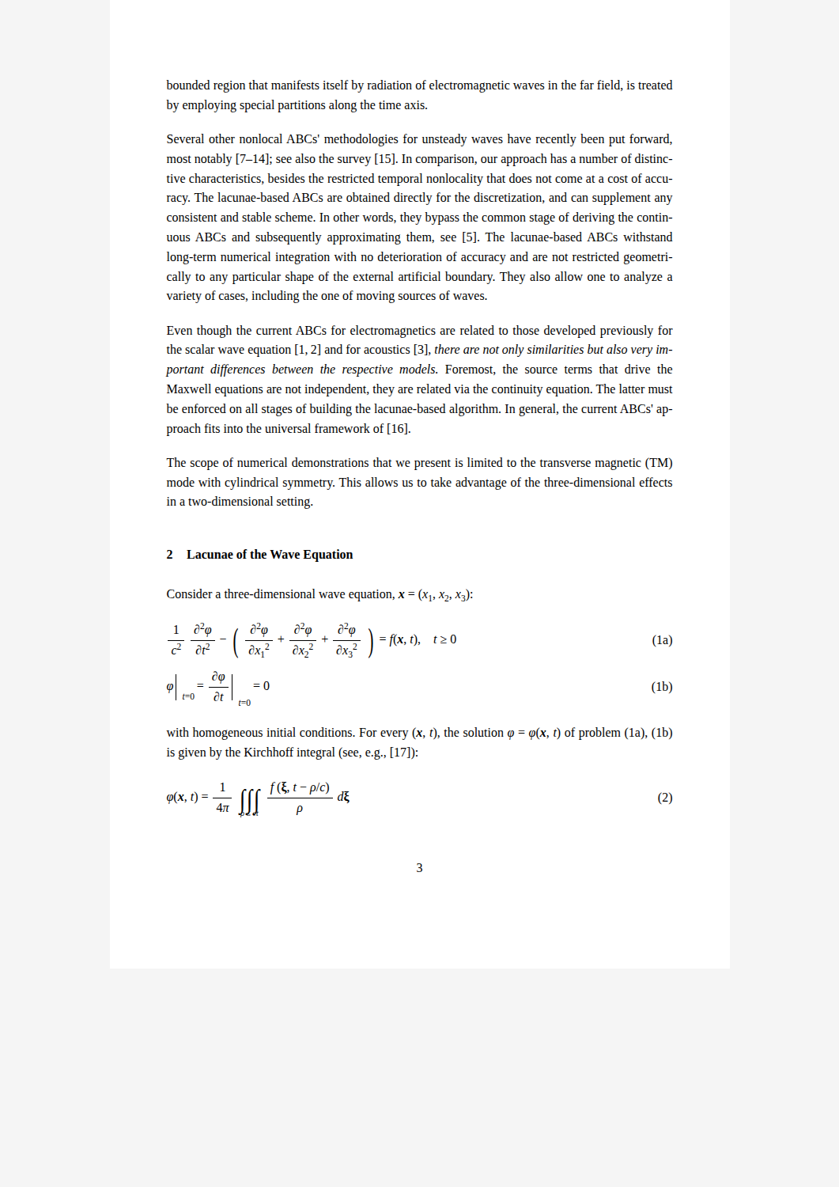bounded region that manifests itself by radiation of electromagnetic waves in the far field, is treated by employing special partitions along the time axis.
Several other nonlocal ABCs' methodologies for unsteady waves have recently been put forward, most notably [7–14]; see also the survey [15]. In comparison, our approach has a number of distinctive characteristics, besides the restricted temporal nonlocality that does not come at a cost of accuracy. The lacunae-based ABCs are obtained directly for the discretization, and can supplement any consistent and stable scheme. In other words, they bypass the common stage of deriving the continuous ABCs and subsequently approximating them, see [5]. The lacunae-based ABCs withstand long-term numerical integration with no deterioration of accuracy and are not restricted geometrically to any particular shape of the external artificial boundary. They also allow one to analyze a variety of cases, including the one of moving sources of waves.
Even though the current ABCs for electromagnetics are related to those developed previously for the scalar wave equation [1, 2] and for acoustics [3], there are not only similarities but also very important differences between the respective models. Foremost, the source terms that drive the Maxwell equations are not independent, they are related via the continuity equation. The latter must be enforced on all stages of building the lacunae-based algorithm. In general, the current ABCs' approach fits into the universal framework of [16].
The scope of numerical demonstrations that we present is limited to the transverse magnetic (TM) mode with cylindrical symmetry. This allows us to take advantage of the three-dimensional effects in a two-dimensional setting.
2 Lacunae of the Wave Equation
Consider a three-dimensional wave equation, x = (x1, x2, x3):
1 c2 ∂2φ∂t2 − ( ∂2φ∂x12 + ∂2φ∂x22 + ∂2φ∂x32 ) = f(x, t), t ≥ 0
(1a)
φ t=0 = ∂φ∂t t=0 = 0
(1b)
with homogeneous initial conditions. For every (x, t), the solution φ = φ(x, t) of problem (1a), (1b) is given by the Kirchhoff integral (see, e.g., [17]):
φ(x, t) = 14π ∫∫∫ρ ≤ ct f (ξ, t − ρ/c) ρ dξ
(2)
3